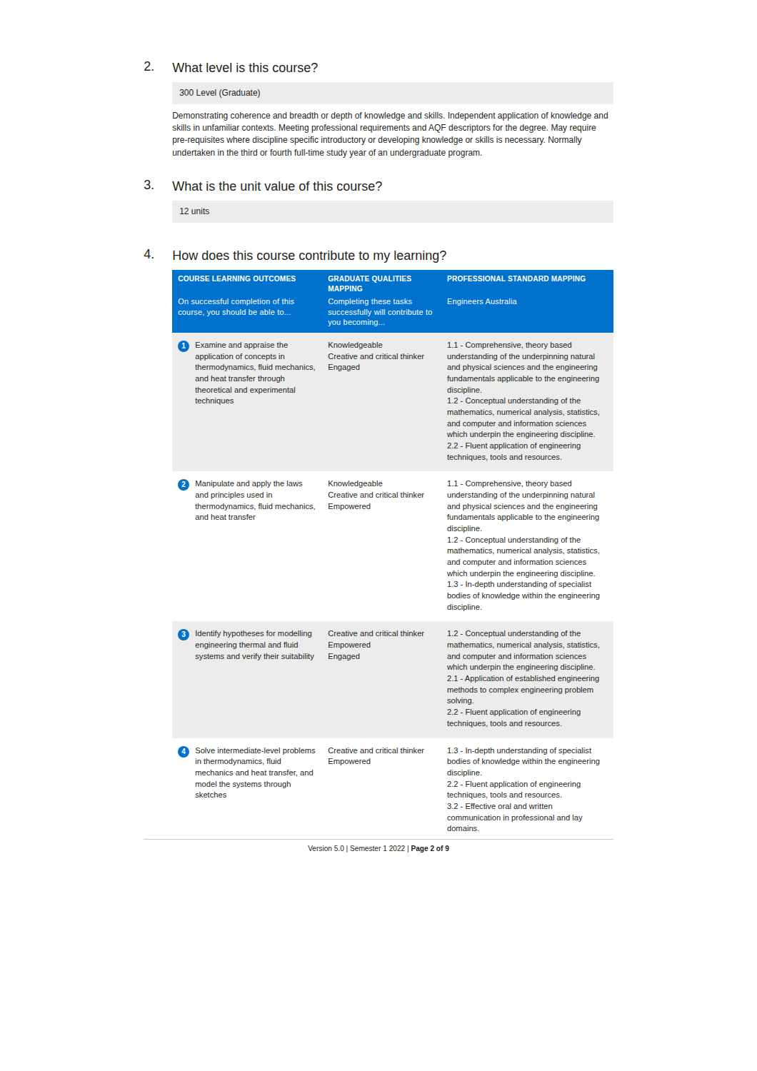2.
What level is this course?
300 Level (Graduate)
Demonstrating coherence and breadth or depth of knowledge and skills. Independent application of knowledge and skills in unfamiliar contexts. Meeting professional requirements and AQF descriptors for the degree. May require pre-requisites where discipline specific introductory or developing knowledge or skills is necessary. Normally undertaken in the third or fourth full-time study year of an undergraduate program.
3.
What is the unit value of this course?
12 units
4.
How does this course contribute to my learning?
| COURSE LEARNING OUTCOMES | GRADUATE QUALITIES MAPPING | PROFESSIONAL STANDARD MAPPING |
| --- | --- | --- |
| On successful completion of this course, you should be able to... | Completing these tasks successfully will contribute to you becoming... | Engineers Australia |
| 1 Examine and appraise the application of concepts in thermodynamics, fluid mechanics, and heat transfer through theoretical and experimental techniques | Knowledgeable Creative and critical thinker Engaged | 1.1 - Comprehensive, theory based understanding of the underpinning natural and physical sciences and the engineering fundamentals applicable to the engineering discipline. 1.2 - Conceptual understanding of the mathematics, numerical analysis, statistics, and computer and information sciences which underpin the engineering discipline. 2.2 - Fluent application of engineering techniques, tools and resources. |
| 2 Manipulate and apply the laws and principles used in thermodynamics, fluid mechanics, and heat transfer | Knowledgeable Creative and critical thinker Empowered | 1.1 - Comprehensive, theory based understanding of the underpinning natural and physical sciences and the engineering fundamentals applicable to the engineering discipline. 1.2 - Conceptual understanding of the mathematics, numerical analysis, statistics, and computer and information sciences which underpin the engineering discipline. 1.3 - In-depth understanding of specialist bodies of knowledge within the engineering discipline. |
| 3 Identify hypotheses for modelling engineering thermal and fluid systems and verify their suitability | Creative and critical thinker Empowered Engaged | 1.2 - Conceptual understanding of the mathematics, numerical analysis, statistics, and computer and information sciences which underpin the engineering discipline. 2.1 - Application of established engineering methods to complex engineering problem solving. 2.2 - Fluent application of engineering techniques, tools and resources. |
| 4 Solve intermediate-level problems in thermodynamics, fluid mechanics and heat transfer, and model the systems through sketches | Creative and critical thinker Empowered | 1.3 - In-depth understanding of specialist bodies of knowledge within the engineering discipline. 2.2 - Fluent application of engineering techniques, tools and resources. 3.2 - Effective oral and written communication in professional and lay domains. |
Version 5.0 | Semester 1 2022 | Page 2 of 9